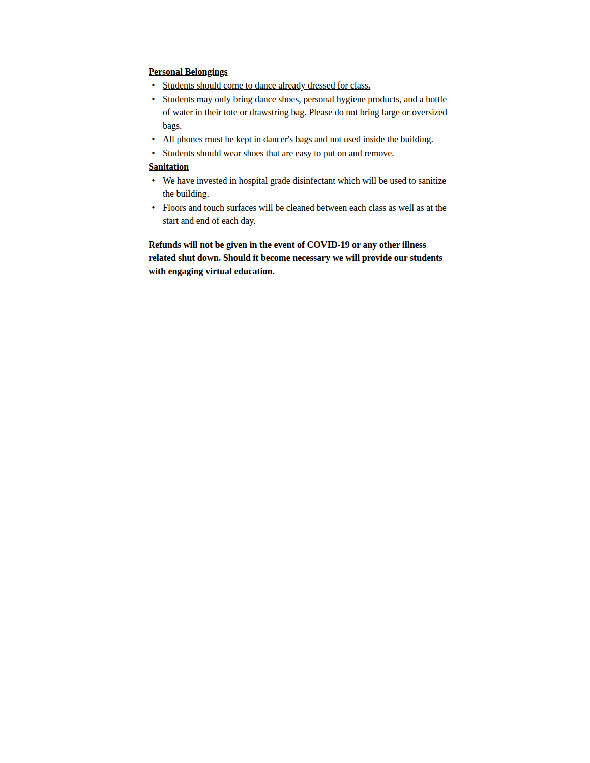Personal Belongings
Students should come to dance already dressed for class.
Students may only bring dance shoes, personal hygiene products, and a bottle of water in their tote or drawstring bag. Please do not bring large or oversized bags.
All phones must be kept in dancer's bags and not used inside the building.
Students should wear shoes that are easy to put on and remove.
Sanitation
We have invested in hospital grade disinfectant which will be used to sanitize the building.
Floors and touch surfaces will be cleaned between each class as well as at the start and end of each day.
Refunds will not be given in the event of COVID-19 or any other illness related shut down. Should it become necessary we will provide our students with engaging virtual education.